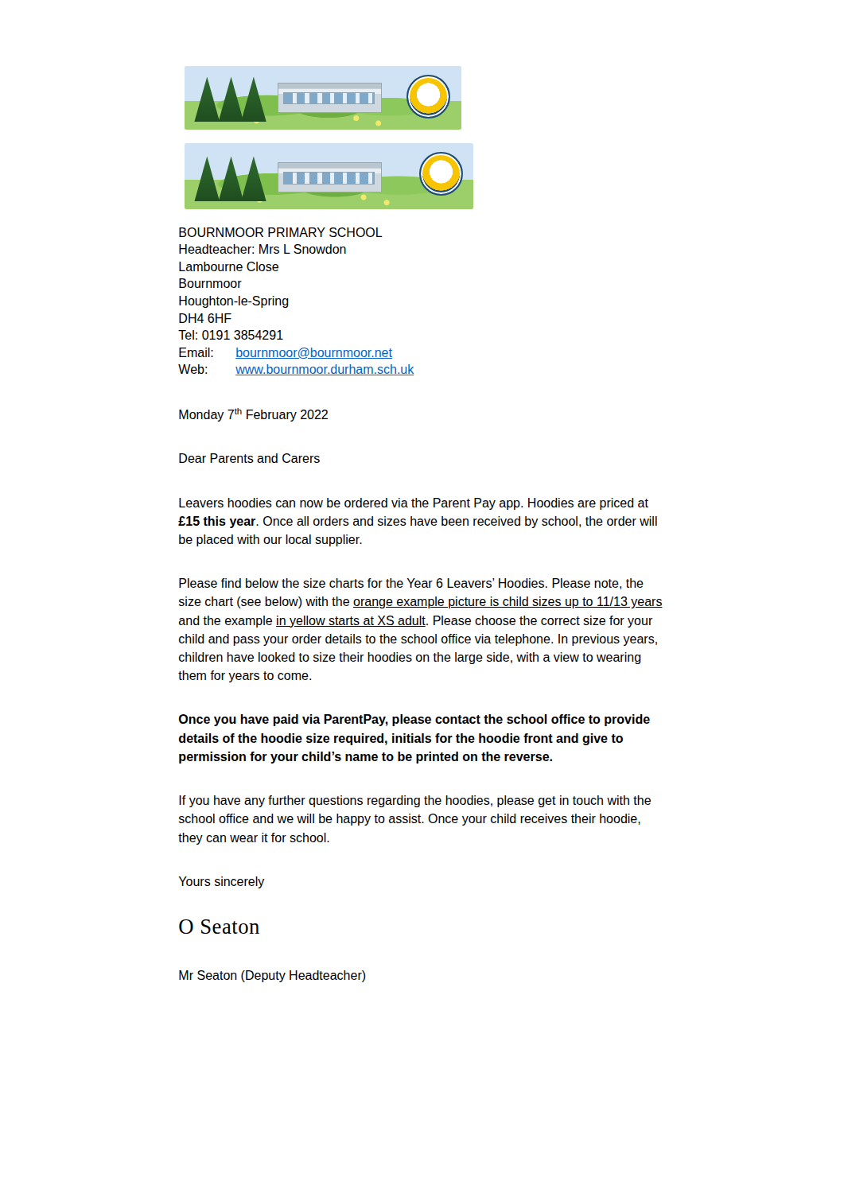BOURNMOOR PRIMARY SCHOOL
Headteacher: Mrs L Snowdon
Lambourne Close
Bournmoor
Houghton-le-Spring
DH4 6HF
Tel: 0191 3854291
Email: bournmoor@bournmoor.net
Web: www.bournmoor.durham.sch.uk
Monday 7th February 2022
Dear Parents and Carers
Leavers hoodies can now be ordered via the Parent Pay app. Hoodies are priced at £15 this year. Once all orders and sizes have been received by school, the order will be placed with our local supplier.
Please find below the size charts for the Year 6 Leavers’ Hoodies. Please note, the size chart (see below) with the orange example picture is child sizes up to 11/13 years and the example in yellow starts at XS adult. Please choose the correct size for your child and pass your order details to the school office via telephone. In previous years, children have looked to size their hoodies on the large side, with a view to wearing them for years to come.
Once you have paid via ParentPay, please contact the school office to provide details of the hoodie size required, initials for the hoodie front and give to permission for your child’s name to be printed on the reverse.
If you have any further questions regarding the hoodies, please get in touch with the school office and we will be happy to assist. Once your child receives their hoodie, they can wear it for school.
Yours sincerely
O Seaton
Mr Seaton (Deputy Headteacher)